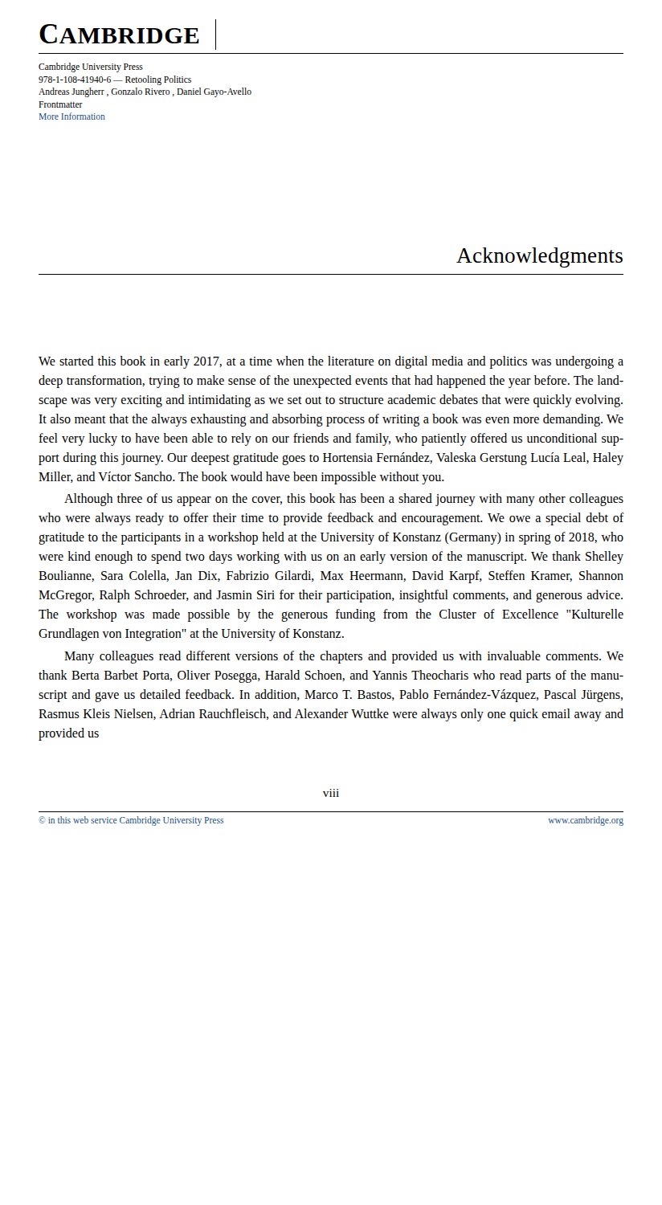CAMBRIDGE
Cambridge University Press
978-1-108-41940-6 — Retooling Politics
Andreas Jungherr , Gonzalo Rivero , Daniel Gayo-Avello
Frontmatter
More Information
Acknowledgments
We started this book in early 2017, at a time when the literature on digital media and politics was undergoing a deep transformation, trying to make sense of the unexpected events that had happened the year before. The landscape was very exciting and intimidating as we set out to structure academic debates that were quickly evolving. It also meant that the always exhausting and absorbing process of writing a book was even more demanding. We feel very lucky to have been able to rely on our friends and family, who patiently offered us unconditional support during this journey. Our deepest gratitude goes to Hortensia Fernández, Valeska Gerstung Lucía Leal, Haley Miller, and Víctor Sancho. The book would have been impossible without you.
Although three of us appear on the cover, this book has been a shared journey with many other colleagues who were always ready to offer their time to provide feedback and encouragement. We owe a special debt of gratitude to the participants in a workshop held at the University of Konstanz (Germany) in spring of 2018, who were kind enough to spend two days working with us on an early version of the manuscript. We thank Shelley Boulianne, Sara Colella, Jan Dix, Fabrizio Gilardi, Max Heermann, David Karpf, Steffen Kramer, Shannon McGregor, Ralph Schroeder, and Jasmin Siri for their participation, insightful comments, and generous advice. The workshop was made possible by the generous funding from the Cluster of Excellence "Kulturelle Grundlagen von Integration" at the University of Konstanz.
Many colleagues read different versions of the chapters and provided us with invaluable comments. We thank Berta Barbet Porta, Oliver Posegga, Harald Schoen, and Yannis Theocharis who read parts of the manuscript and gave us detailed feedback. In addition, Marco T. Bastos, Pablo Fernández-Vázquez, Pascal Jürgens, Rasmus Kleis Nielsen, Adrian Rauchfleisch, and Alexander Wuttke were always only one quick email away and provided us
viii
© in this web service Cambridge University Press www.cambridge.org